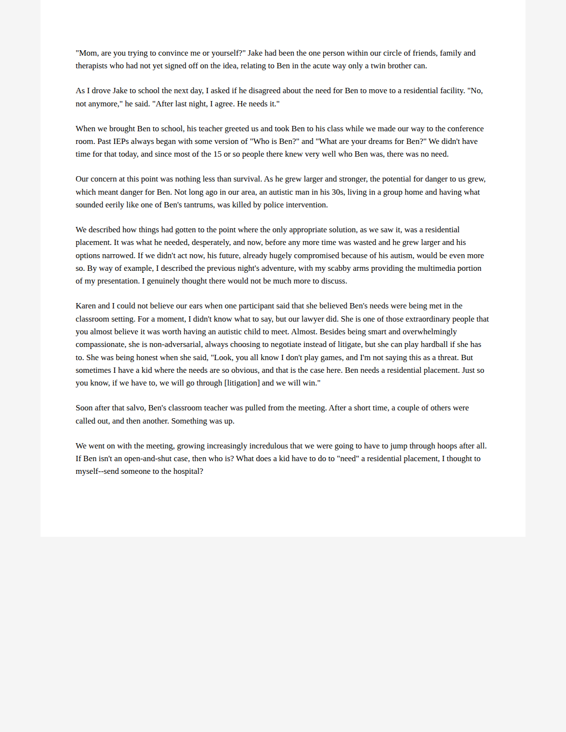"Mom, are you trying to convince me or yourself?" Jake had been the one person within our circle of friends, family and therapists who had not yet signed off on the idea, relating to Ben in the acute way only a twin brother can.
As I drove Jake to school the next day, I asked if he disagreed about the need for Ben to move to a residential facility. "No, not anymore," he said. "After last night, I agree. He needs it."
When we brought Ben to school, his teacher greeted us and took Ben to his class while we made our way to the conference room. Past IEPs always began with some version of "Who is Ben?" and "What are your dreams for Ben?" We didn't have time for that today, and since most of the 15 or so people there knew very well who Ben was, there was no need.
Our concern at this point was nothing less than survival. As he grew larger and stronger, the potential for danger to us grew, which meant danger for Ben. Not long ago in our area, an autistic man in his 30s, living in a group home and having what sounded eerily like one of Ben's tantrums, was killed by police intervention.
We described how things had gotten to the point where the only appropriate solution, as we saw it, was a residential placement. It was what he needed, desperately, and now, before any more time was wasted and he grew larger and his options narrowed. If we didn't act now, his future, already hugely compromised because of his autism, would be even more so. By way of example, I described the previous night's adventure, with my scabby arms providing the multimedia portion of my presentation. I genuinely thought there would not be much more to discuss.
Karen and I could not believe our ears when one participant said that she believed Ben's needs were being met in the classroom setting. For a moment, I didn't know what to say, but our lawyer did. She is one of those extraordinary people that you almost believe it was worth having an autistic child to meet. Almost. Besides being smart and overwhelmingly compassionate, she is non-adversarial, always choosing to negotiate instead of litigate, but she can play hardball if she has to. She was being honest when she said, "Look, you all know I don't play games, and I'm not saying this as a threat. But sometimes I have a kid where the needs are so obvious, and that is the case here. Ben needs a residential placement. Just so you know, if we have to, we will go through [litigation] and we will win."
Soon after that salvo, Ben's classroom teacher was pulled from the meeting. After a short time, a couple of others were called out, and then another. Something was up.
We went on with the meeting, growing increasingly incredulous that we were going to have to jump through hoops after all. If Ben isn't an open-and-shut case, then who is? What does a kid have to do to "need" a residential placement, I thought to myself--send someone to the hospital?